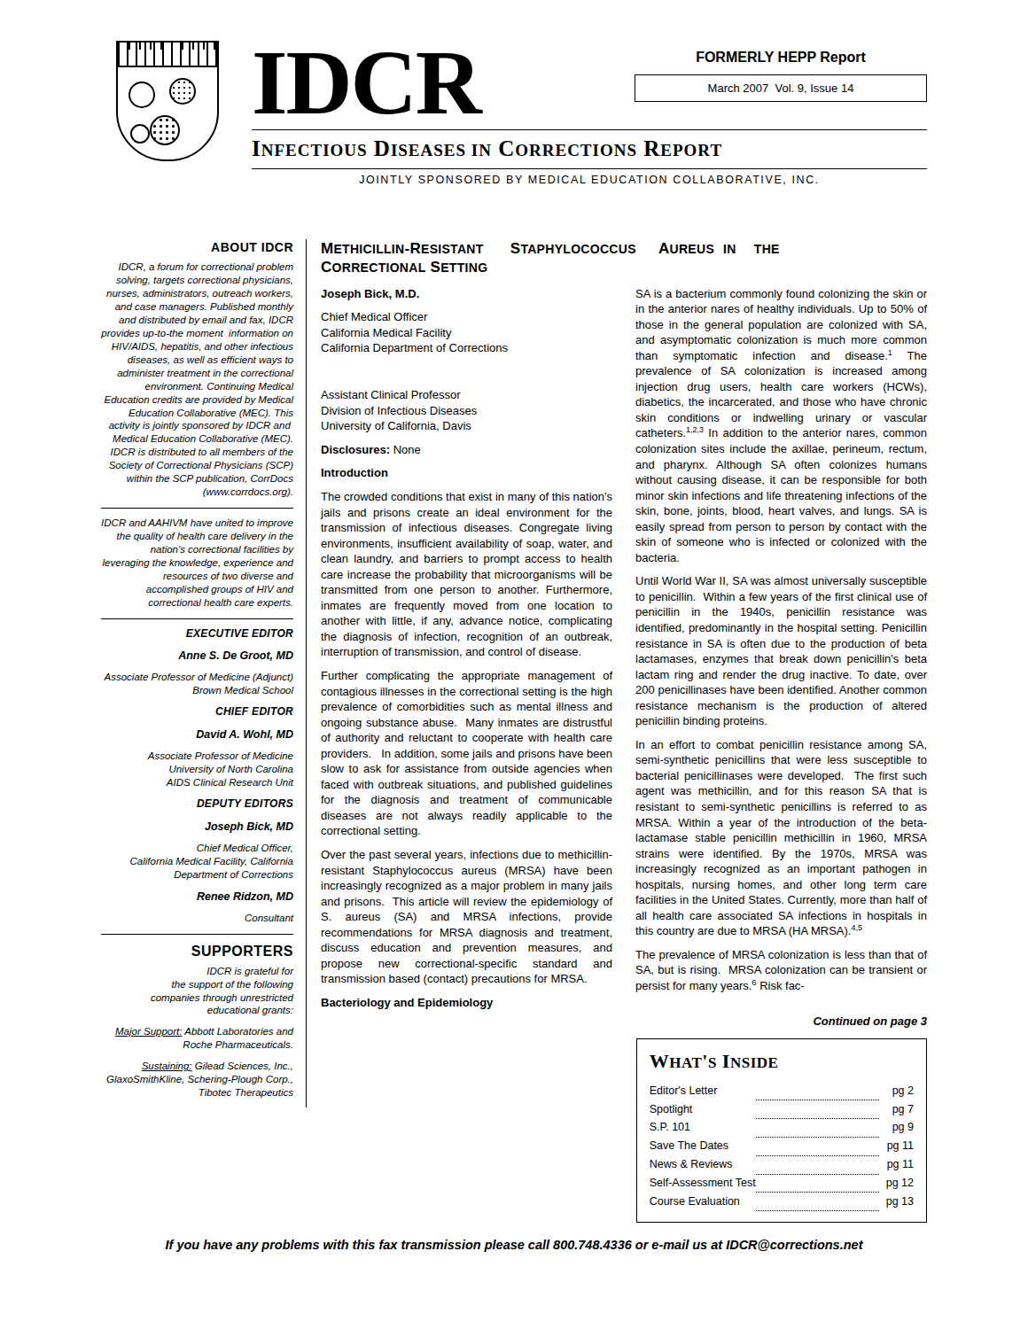FORMERLY HEPP Report
March 2007 Vol. 9, Issue 14
IDCR
INFECTIOUS DISEASES IN CORRECTIONS REPORT
JOINTLY SPONSORED BY MEDICAL EDUCATION COLLABORATIVE, INC.
ABOUT IDCR
IDCR, a forum for correctional problem solving, targets correctional physicians, nurses, administrators, outreach workers, and case managers. Published monthly and distributed by email and fax, IDCR provides up-to-the moment information on HIV/AIDS, hepatitis, and other infectious diseases, as well as efficient ways to administer treatment in the correctional environment. Continuing Medical Education credits are provided by Medical Education Collaborative (MEC). This activity is jointly sponsored by IDCR and Medical Education Collaborative (MEC). IDCR is distributed to all members of the Society of Correctional Physicians (SCP) within the SCP publication, CorrDocs (www.corrdocs.org).
IDCR and AAHIVM have united to improve the quality of health care delivery in the nation's correctional facilities by leveraging the knowledge, experience and resources of two diverse and accomplished groups of HIV and correctional health care experts.
EXECUTIVE EDITOR
Anne S. De Groot, MD
Associate Professor of Medicine (Adjunct)
Brown Medical School
CHIEF EDITOR
David A. Wohl, MD
Associate Professor of Medicine
University of North Carolina
AIDS Clinical Research Unit
DEPUTY EDITORS
Joseph Bick, MD
Chief Medical Officer,
California Medical Facility, California
Department of Corrections
Renee Ridzon, MD
Consultant
SUPPORTERS
IDCR is grateful for
the support of the following
companies through unrestricted
educational grants:
Major Support: Abbott Laboratories and Roche Pharmaceuticals.
Sustaining: Gilead Sciences, Inc., GlaxoSmithKline, Schering-Plough Corp., Tibotec Therapeutics
METHICILLIN-RESISTANT STAPHYLOCOCCUS AUREUS IN THE
CORRECTIONAL SETTING
Joseph Bick, M.D.
Chief Medical Officer
California Medical Facility
California Department of Corrections
Assistant Clinical Professor
Division of Infectious Diseases
University of California, Davis
Disclosures: None
Introduction
The crowded conditions that exist in many of this nation's jails and prisons create an ideal environment for the transmission of infectious diseases. Congregate living environments, insufficient availability of soap, water, and clean laundry, and barriers to prompt access to health care increase the probability that microorganisms will be transmitted from one person to another. Furthermore, inmates are frequently moved from one location to another with little, if any, advance notice, complicating the diagnosis of infection, recognition of an outbreak, interruption of transmission, and control of disease.
Further complicating the appropriate management of contagious illnesses in the correctional setting is the high prevalence of comorbidities such as mental illness and ongoing substance abuse. Many inmates are distrustful of authority and reluctant to cooperate with health care providers. In addition, some jails and prisons have been slow to ask for assistance from outside agencies when faced with outbreak situations, and published guidelines for the diagnosis and treatment of communicable diseases are not always readily applicable to the correctional setting.
Over the past several years, infections due to methicillin-resistant Staphylococcus aureus (MRSA) have been increasingly recognized as a major problem in many jails and prisons. This article will review the epidemiology of S. aureus (SA) and MRSA infections, provide recommendations for MRSA diagnosis and treatment, discuss education and prevention measures, and propose new correctional-specific standard and transmission based (contact) precautions for MRSA.
Bacteriology and Epidemiology
SA is a bacterium commonly found colonizing the skin or in the anterior nares of healthy individuals. Up to 50% of those in the general population are colonized with SA, and asymptomatic colonization is much more common than symptomatic infection and disease.1 The prevalence of SA colonization is increased among injection drug users, health care workers (HCWs), diabetics, the incarcerated, and those who have chronic skin conditions or indwelling urinary or vascular catheters.1,2,3 In addition to the anterior nares, common colonization sites include the axillae, perineum, rectum, and pharynx. Although SA often colonizes humans without causing disease, it can be responsible for both minor skin infections and life threatening infections of the skin, bone, joints, blood, heart valves, and lungs. SA is easily spread from person to person by contact with the skin of someone who is infected or colonized with the bacteria.
Until World War II, SA was almost universally susceptible to penicillin. Within a few years of the first clinical use of penicillin in the 1940s, penicillin resistance was identified, predominantly in the hospital setting. Penicillin resistance in SA is often due to the production of beta lactamases, enzymes that break down penicillin's beta lactam ring and render the drug inactive. To date, over 200 penicillinases have been identified. Another common resistance mechanism is the production of altered penicillin binding proteins.
In an effort to combat penicillin resistance among SA, semi-synthetic penicillins that were less susceptible to bacterial penicillinases were developed. The first such agent was methicillin, and for this reason SA that is resistant to semi-synthetic penicillins is referred to as MRSA. Within a year of the introduction of the beta-lactamase stable penicillin methicillin in 1960, MRSA strains were identified. By the 1970s, MRSA was increasingly recognized as an important pathogen in hospitals, nursing homes, and other long term care facilities in the United States. Currently, more than half of all health care associated SA infections in hospitals in this country are due to MRSA (HA MRSA).4,5
The prevalence of MRSA colonization is less than that of SA, but is rising. MRSA colonization can be transient or persist for many years.6 Risk fac-
Continued on page 3
WHAT'S INSIDE
| Editor's Letter | | pg 2 |
| Spotlight | | pg 7 |
| S.P. 101 | | pg 9 |
| Save The Dates | | pg 11 |
| News & Reviews | | pg 11 |
| Self-Assessment Test | | pg 12 |
| Course Evaluation | | pg 13 |
If you have any problems with this fax transmission please call 800.748.4336 or e-mail us at IDCR@corrections.net